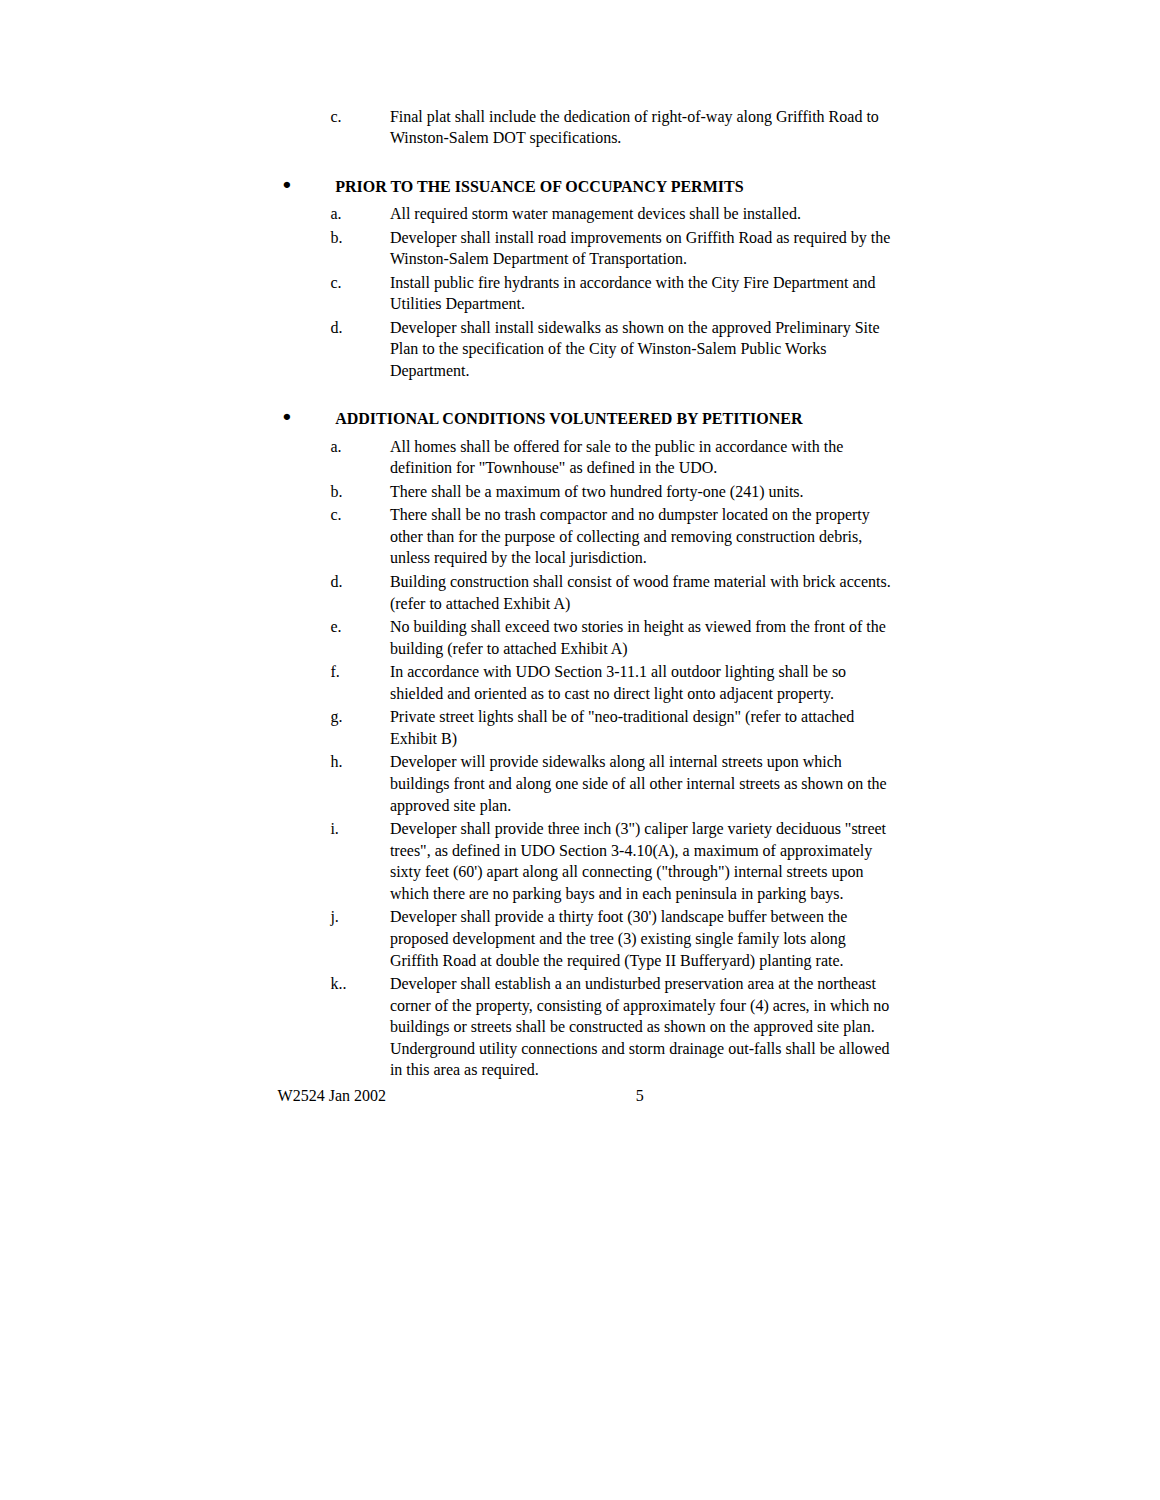c.
Final plat shall include the dedication of right-of-way along Griffith Road to Winston-Salem DOT specifications.
●
PRIOR TO THE ISSUANCE OF OCCUPANCY PERMITS
a.
All required storm water management devices shall be installed.
b.
Developer shall install road improvements on Griffith Road as required by the Winston-Salem Department of Transportation.
c.
Install public fire hydrants in accordance with the City Fire Department and Utilities Department.
d.
Developer shall install sidewalks as shown on the approved Preliminary Site Plan to the specification of the City of Winston-Salem Public Works Department.
●
ADDITIONAL CONDITIONS VOLUNTEERED BY PETITIONER
a.
All homes shall be offered for sale to the public in accordance with the definition for "Townhouse" as defined in the UDO.
b.
There shall be a maximum of two hundred forty-one (241) units.
c.
There shall be no trash compactor and no dumpster located on the property other than for the purpose of collecting and removing construction debris, unless required by the local jurisdiction.
d.
Building construction shall consist of wood frame material with brick accents. (refer to attached Exhibit A)
e.
No building shall exceed two stories in height as viewed from the front of the building (refer to attached Exhibit A)
f.
In accordance with UDO Section 3-11.1 all outdoor lighting shall be so shielded and oriented as to cast no direct light onto adjacent property.
g.
Private street lights shall be of "neo-traditional design" (refer to attached Exhibit B)
h.
Developer will provide sidewalks along all internal streets upon which buildings front and along one side of all other internal streets as shown on the approved site plan.
i.
Developer shall provide three inch (3") caliper large variety deciduous "street trees", as defined in UDO Section 3-4.10(A), a maximum of approximately sixty feet (60') apart along all connecting ("through") internal streets upon which there are no parking bays and in each peninsula in parking bays.
j.
Developer shall provide a thirty foot (30') landscape buffer between the proposed development and the tree (3) existing single family lots along Griffith Road at double the required (Type II Bufferyard) planting rate.
k..
Developer shall establish a an undisturbed preservation area at the northeast corner of the property, consisting of approximately four (4) acres, in which no buildings or streets shall be constructed as shown on the approved site plan. Underground utility connections and storm drainage out-falls shall be allowed in this area as required.
W2524 Jan 2002
5